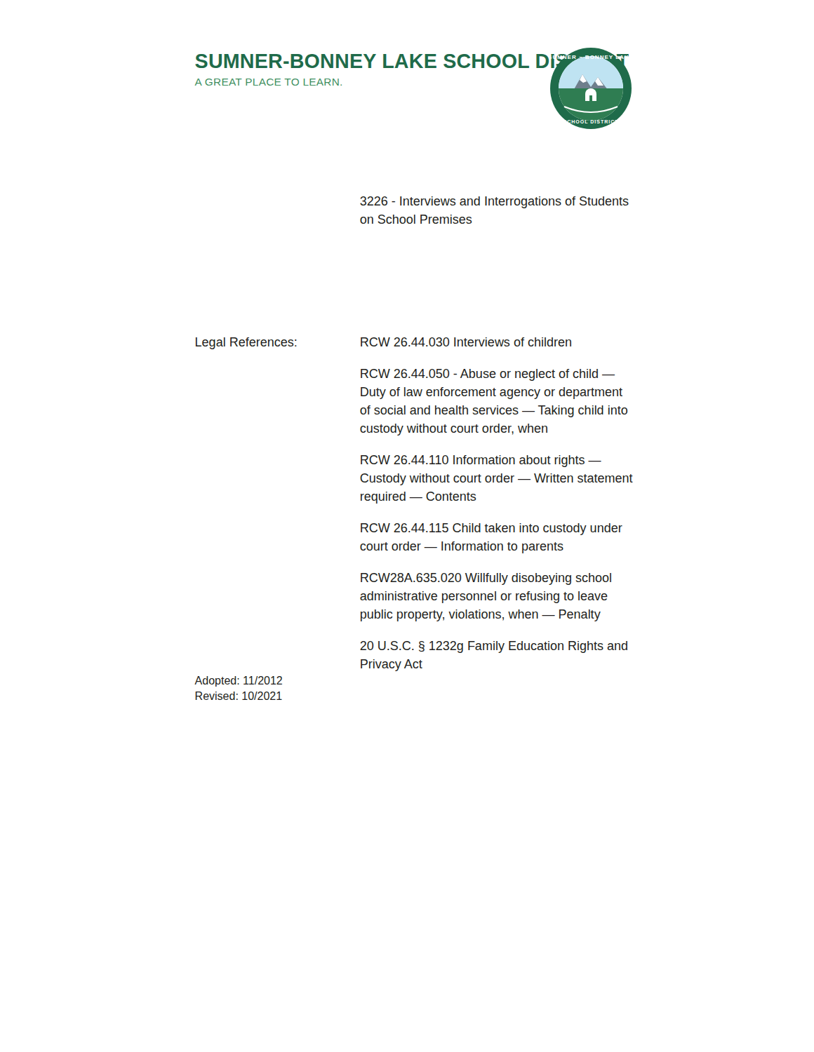SUMNER-BONNEY LAKE SCHOOL DISTRICT
A GREAT PLACE TO LEARN.
SUMNER ~ BONNEY LAKE SCHOOL DISTRICT
3226 - Interviews and Interrogations of Students on School Premises
Legal References:
RCW 26.44.030 Interviews of children
RCW 26.44.050 - Abuse or neglect of child — Duty of law enforcement agency or department of social and health services — Taking child into custody without court order, when
RCW 26.44.110 Information about rights — Custody without court order — Written statement required — Contents
RCW 26.44.115 Child taken into custody under court order — Information to parents
RCW28A.635.020 Willfully disobeying school administrative personnel or refusing to leave public property, violations, when — Penalty
20 U.S.C. § 1232g Family Education Rights and Privacy Act
Adopted: 11/2012
Revised: 10/2021